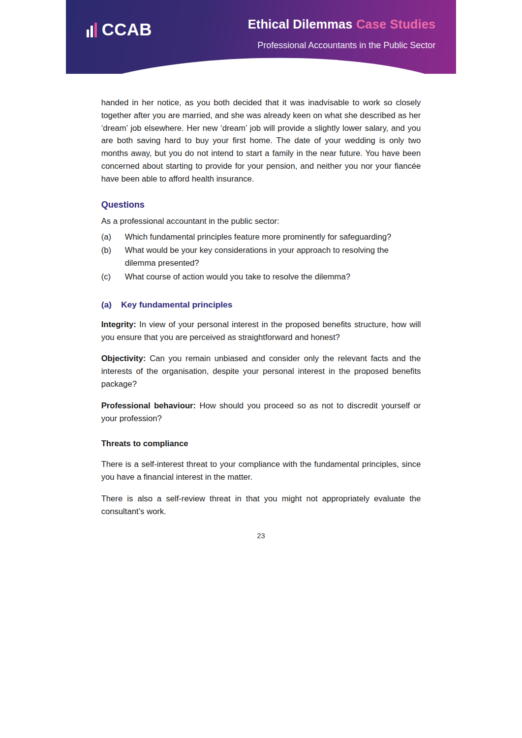CCAB
Ethical Dilemmas Case Studies
Professional Accountants in the Public Sector
handed in her notice, as you both decided that it was inadvisable to work so closely together after you are married, and she was already keen on what she described as her ‘dream’ job elsewhere. Her new ‘dream’ job will provide a slightly lower salary, and you are both saving hard to buy your first home. The date of your wedding is only two months away, but you do not intend to start a family in the near future. You have been concerned about starting to provide for your pension, and neither you nor your fiancée have been able to afford health insurance.
Questions
As a professional accountant in the public sector:
(a)
Which fundamental principles feature more prominently for safeguarding?
(b)
What would be your key considerations in your approach to resolving the dilemma presented?
(c)
What course of action would you take to resolve the dilemma?
(a) Key fundamental principles
Integrity: In view of your personal interest in the proposed benefits structure, how will you ensure that you are perceived as straightforward and honest?
Objectivity: Can you remain unbiased and consider only the relevant facts and the interests of the organisation, despite your personal interest in the proposed benefits package?
Professional behaviour: How should you proceed so as not to discredit yourself or your profession?
Threats to compliance
There is a self-interest threat to your compliance with the fundamental principles, since you have a financial interest in the matter.
There is also a self-review threat in that you might not appropriately evaluate the consultant’s work.
23